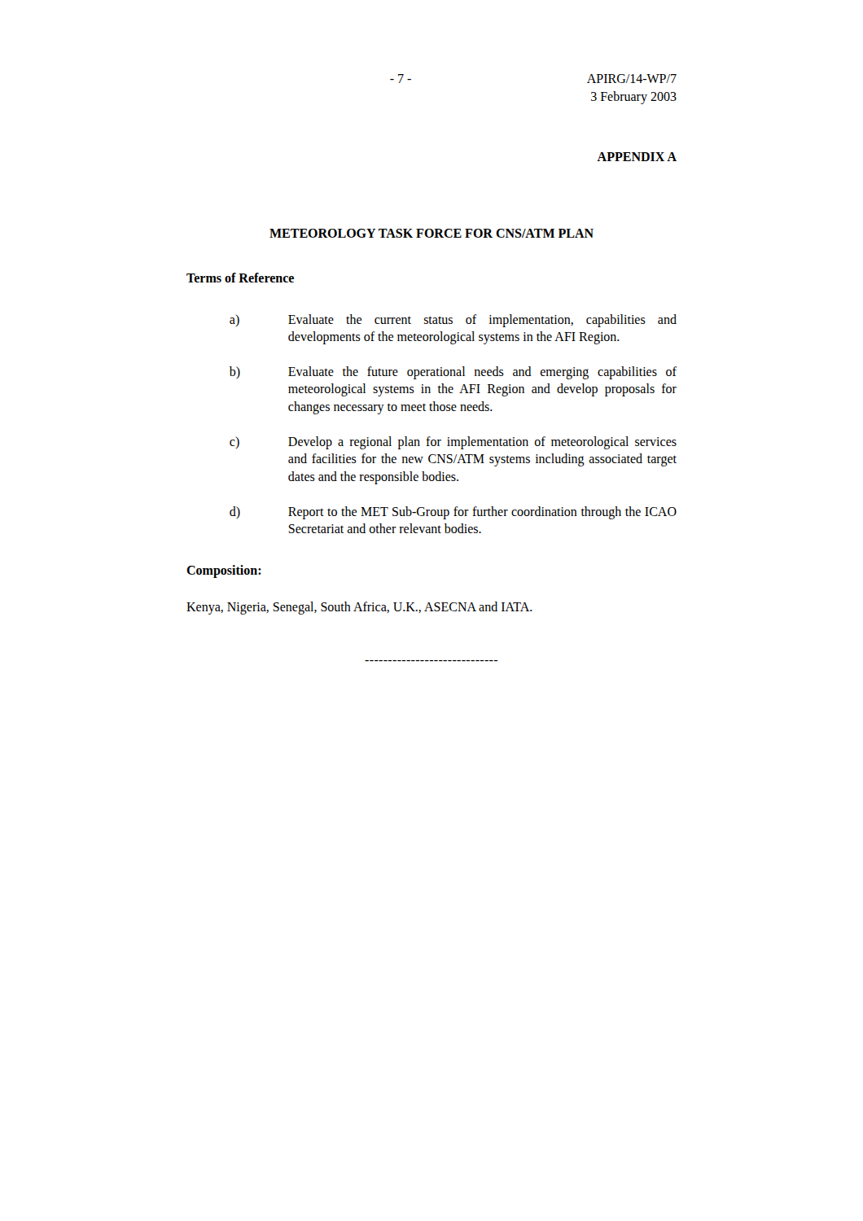- 7 -
APIRG/14-WP/7
3 February 2003
APPENDIX A
METEOROLOGY TASK FORCE FOR CNS/ATM PLAN
Terms of Reference
a) Evaluate the current status of implementation, capabilities and developments of the meteorological systems in the AFI Region.
b) Evaluate the future operational needs and emerging capabilities of meteorological systems in the AFI Region and develop proposals for changes necessary to meet those needs.
c) Develop a regional plan for implementation of meteorological services and facilities for the new CNS/ATM systems including associated target dates and the responsible bodies.
d) Report to the MET Sub-Group for further coordination through the ICAO Secretariat and other relevant bodies.
Composition:
Kenya, Nigeria, Senegal, South Africa, U.K., ASECNA and IATA.
-----------------------------